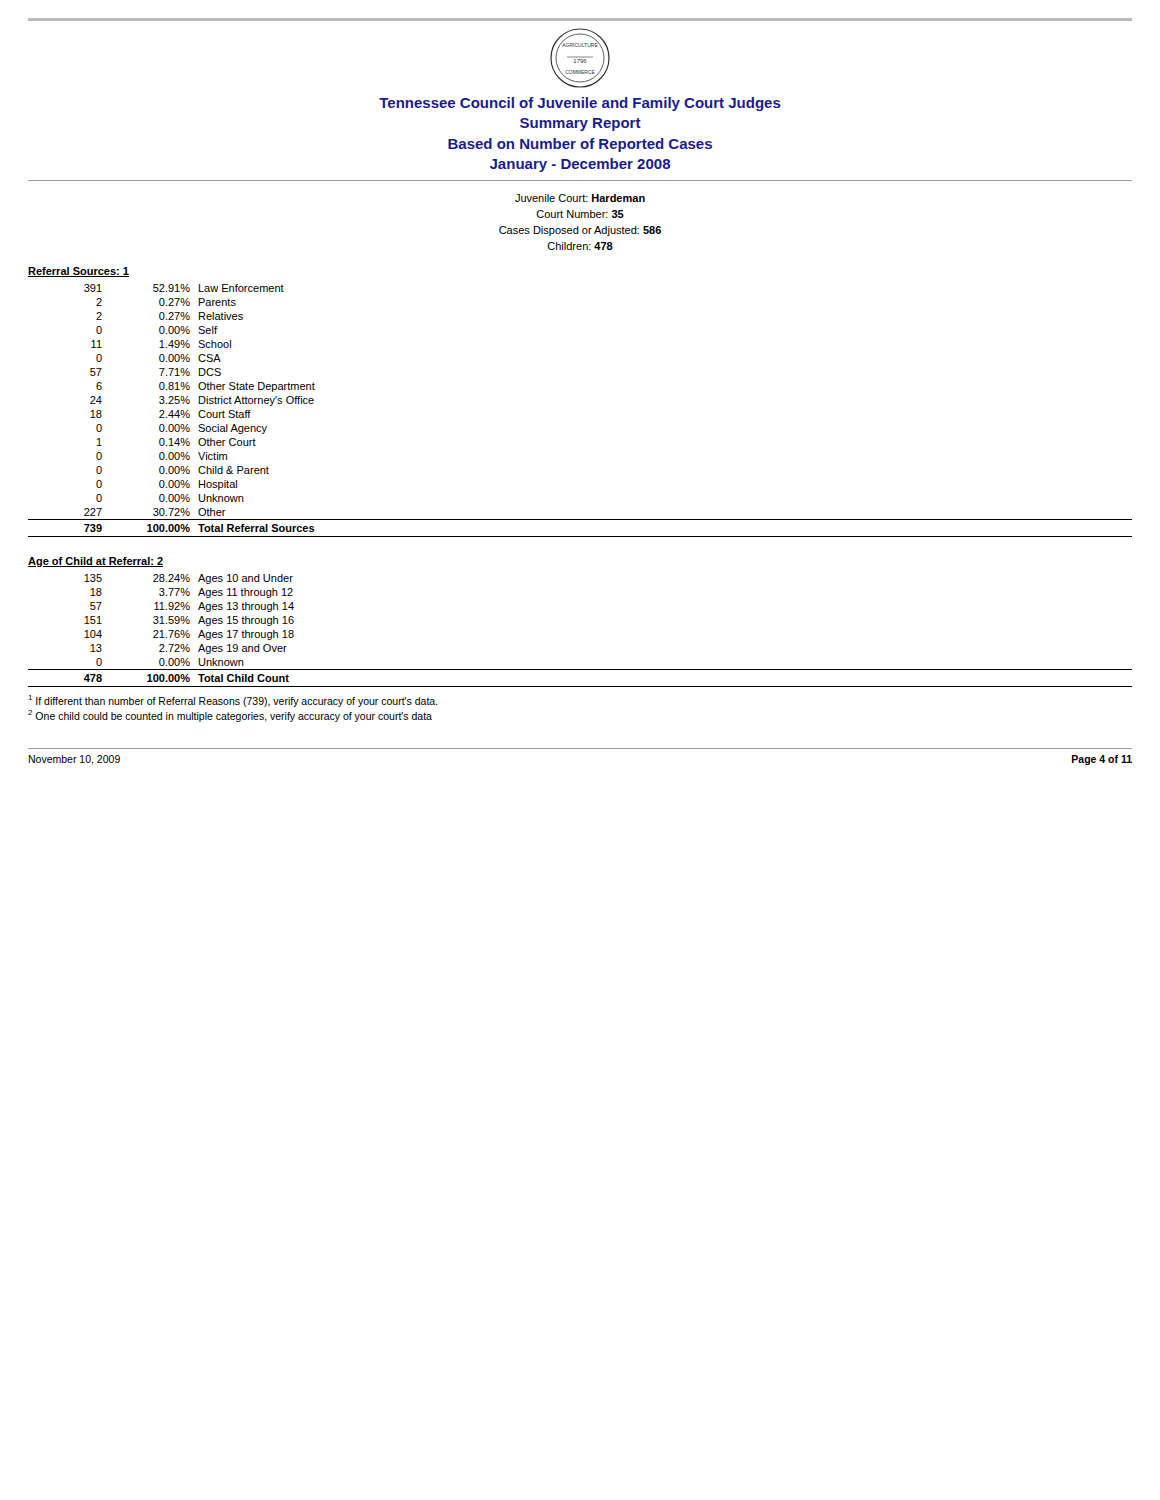AGRICULTURE COMMERCE 1796
Tennessee Council of Juvenile and Family Court Judges
Summary Report
Based on Number of Reported Cases
January - December 2008
Juvenile Court: Hardeman
Court Number: 35
Cases Disposed or Adjusted: 586
Children: 478
Referral Sources: 1
| 391 | 52.91% | Law Enforcement |
| 2 | 0.27% | Parents |
| 2 | 0.27% | Relatives |
| 0 | 0.00% | Self |
| 11 | 1.49% | School |
| 0 | 0.00% | CSA |
| 57 | 7.71% | DCS |
| 6 | 0.81% | Other State Department |
| 24 | 3.25% | District Attorney's Office |
| 18 | 2.44% | Court Staff |
| 0 | 0.00% | Social Agency |
| 1 | 0.14% | Other Court |
| 0 | 0.00% | Victim |
| 0 | 0.00% | Child & Parent |
| 0 | 0.00% | Hospital |
| 0 | 0.00% | Unknown |
| 227 | 30.72% | Other |
| 739 | 100.00% | Total Referral Sources |
Age of Child at Referral: 2
| 135 | 28.24% | Ages 10 and Under |
| 18 | 3.77% | Ages 11 through 12 |
| 57 | 11.92% | Ages 13 through 14 |
| 151 | 31.59% | Ages 15 through 16 |
| 104 | 21.76% | Ages 17 through 18 |
| 13 | 2.72% | Ages 19 and Over |
| 0 | 0.00% | Unknown |
| 478 | 100.00% | Total Child Count |
1 If different than number of Referral Reasons (739), verify accuracy of your court's data.
2 One child could be counted in multiple categories, verify accuracy of your court's data
November 10, 2009
Page 4 of 11